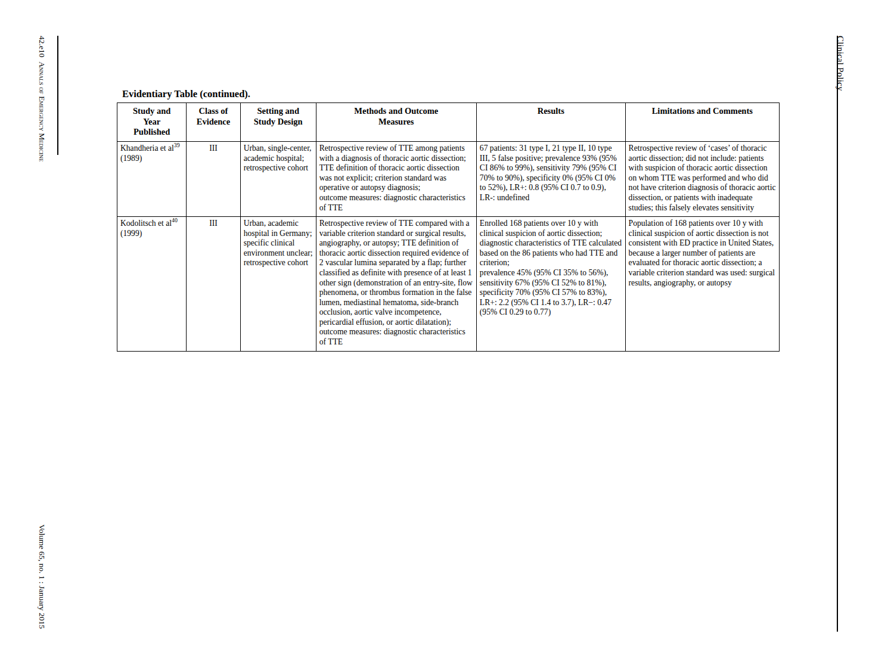Clinical Policy
42.e10 Annals of Emergency Medicine
Volume 65, no. 1 : January 2015
Evidentiary Table (continued).
| Study and Year Published | Class of Evidence | Setting and Study Design | Methods and Outcome Measures | Results | Limitations and Comments |
| --- | --- | --- | --- | --- | --- |
| Khandheria et al 39 (1989) | III | Urban, single-center, academic hospital; retrospective cohort | Retrospective review of TTE among patients with a diagnosis of thoracic aortic dissection; TTE definition of thoracic aortic dissection was not explicit; criterion standard was operative or autopsy diagnosis; outcome measures: diagnostic characteristics of TTE | 67 patients: 31 type I, 21 type II, 10 type III, 5 false positive; prevalence 93% (95% CI 86% to 99%), sensitivity 79% (95% CI 70% to 90%), specificity 0% (95% CI 0% to 52%), LR+: 0.8 (95% CI 0.7 to 0.9), LR-: undefined | Retrospective review of ‘cases’ of thoracic aortic dissection; did not include: patients with suspicion of thoracic aortic dissection on whom TTE was performed and who did not have criterion diagnosis of thoracic aortic dissection, or patients with inadequate studies; this falsely elevates sensitivity |
| Kodolitsch et al 40 (1999) | III | Urban, academic hospital in Germany; specific clinical environment unclear; retrospective cohort | Retrospective review of TTE compared with a variable criterion standard or surgical results, angiography, or autopsy; TTE definition of thoracic aortic dissection required evidence of 2 vascular lumina separated by a flap; further classified as definite with presence of at least 1 other sign (demonstration of an entry-site, flow phenomena, or thrombus formation in the false lumen, mediastinal hematoma, side-branch occlusion, aortic valve incompetence, pericardial effusion, or aortic dilatation); outcome measures: diagnostic characteristics of TTE | Enrolled 168 patients over 10 y with clinical suspicion of aortic dissection; diagnostic characteristics of TTE calculated based on the 86 patients who had TTE and criterion; prevalence 45% (95% CI 35% to 56%), sensitivity 67% (95% CI 52% to 81%), specificity 70% (95% CI 57% to 83%), LR+: 2.2 (95% CI 1.4 to 3.7), LR−: 0.47 (95% CI 0.29 to 0.77) | Population of 168 patients over 10 y with clinical suspicion of aortic dissection is not consistent with ED practice in United States, because a larger number of patients are evaluated for thoracic aortic dissection; a variable criterion standard was used: surgical results, angiography, or autopsy |